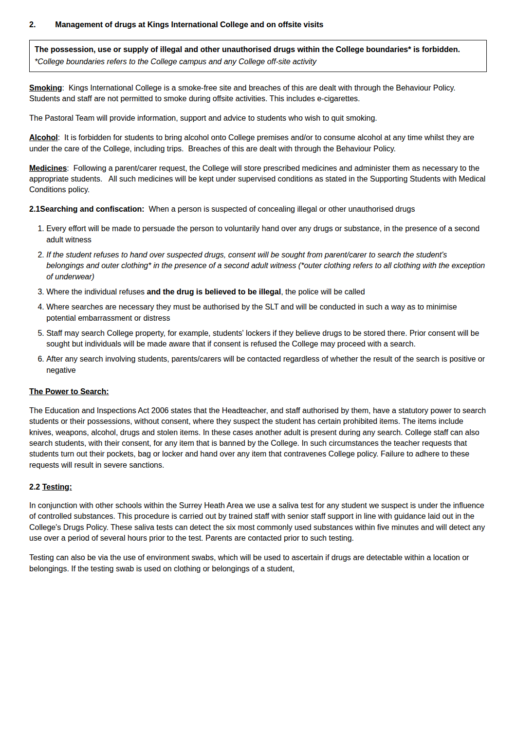2. Management of drugs at Kings International College and on offsite visits
The possession, use or supply of illegal and other unauthorised drugs within the College boundaries* is forbidden.
*College boundaries refers to the College campus and any College off-site activity
Smoking: Kings International College is a smoke-free site and breaches of this are dealt with through the Behaviour Policy. Students and staff are not permitted to smoke during offsite activities. This includes e-cigarettes.
The Pastoral Team will provide information, support and advice to students who wish to quit smoking.
Alcohol: It is forbidden for students to bring alcohol onto College premises and/or to consume alcohol at any time whilst they are under the care of the College, including trips. Breaches of this are dealt with through the Behaviour Policy.
Medicines: Following a parent/carer request, the College will store prescribed medicines and administer them as necessary to the appropriate students. All such medicines will be kept under supervised conditions as stated in the Supporting Students with Medical Conditions policy.
2.1Searching and confiscation: When a person is suspected of concealing illegal or other unauthorised drugs
Every effort will be made to persuade the person to voluntarily hand over any drugs or substance, in the presence of a second adult witness
If the student refuses to hand over suspected drugs, consent will be sought from parent/carer to search the student's belongings and outer clothing* in the presence of a second adult witness (*outer clothing refers to all clothing with the exception of underwear)
Where the individual refuses and the drug is believed to be illegal, the police will be called
Where searches are necessary they must be authorised by the SLT and will be conducted in such a way as to minimise potential embarrassment or distress
Staff may search College property, for example, students' lockers if they believe drugs to be stored there. Prior consent will be sought but individuals will be made aware that if consent is refused the College may proceed with a search.
After any search involving students, parents/carers will be contacted regardless of whether the result of the search is positive or negative
The Power to Search:
The Education and Inspections Act 2006 states that the Headteacher, and staff authorised by them, have a statutory power to search students or their possessions, without consent, where they suspect the student has certain prohibited items. The items include knives, weapons, alcohol, drugs and stolen items. In these cases another adult is present during any search. College staff can also search students, with their consent, for any item that is banned by the College. In such circumstances the teacher requests that students turn out their pockets, bag or locker and hand over any item that contravenes College policy. Failure to adhere to these requests will result in severe sanctions.
2.2 Testing:
In conjunction with other schools within the Surrey Heath Area we use a saliva test for any student we suspect is under the influence of controlled substances. This procedure is carried out by trained staff with senior staff support in line with guidance laid out in the College's Drugs Policy. These saliva tests can detect the six most commonly used substances within five minutes and will detect any use over a period of several hours prior to the test. Parents are contacted prior to such testing.
Testing can also be via the use of environment swabs, which will be used to ascertain if drugs are detectable within a location or belongings. If the testing swab is used on clothing or belongings of a student,